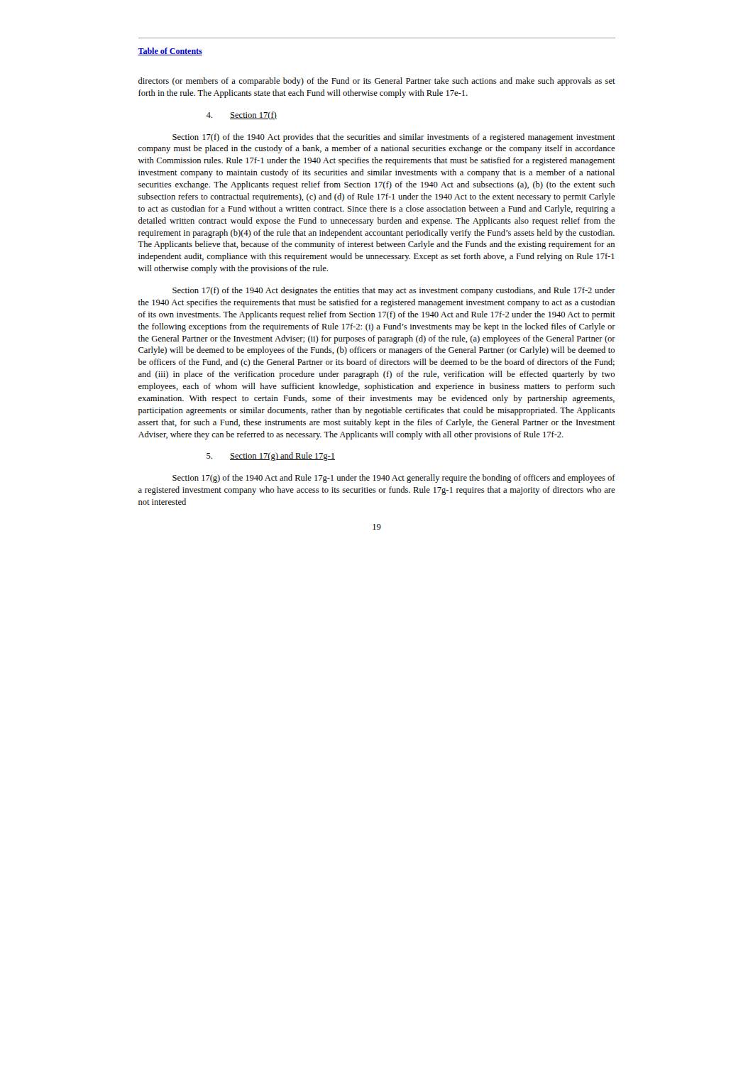Table of Contents
directors (or members of a comparable body) of the Fund or its General Partner take such actions and make such approvals as set forth in the rule. The Applicants state that each Fund will otherwise comply with Rule 17e-1.
4. Section 17(f)
Section 17(f) of the 1940 Act provides that the securities and similar investments of a registered management investment company must be placed in the custody of a bank, a member of a national securities exchange or the company itself in accordance with Commission rules. Rule 17f-1 under the 1940 Act specifies the requirements that must be satisfied for a registered management investment company to maintain custody of its securities and similar investments with a company that is a member of a national securities exchange. The Applicants request relief from Section 17(f) of the 1940 Act and subsections (a), (b) (to the extent such subsection refers to contractual requirements), (c) and (d) of Rule 17f-1 under the 1940 Act to the extent necessary to permit Carlyle to act as custodian for a Fund without a written contract. Since there is a close association between a Fund and Carlyle, requiring a detailed written contract would expose the Fund to unnecessary burden and expense. The Applicants also request relief from the requirement in paragraph (b)(4) of the rule that an independent accountant periodically verify the Fund’s assets held by the custodian. The Applicants believe that, because of the community of interest between Carlyle and the Funds and the existing requirement for an independent audit, compliance with this requirement would be unnecessary. Except as set forth above, a Fund relying on Rule 17f-1 will otherwise comply with the provisions of the rule.
Section 17(f) of the 1940 Act designates the entities that may act as investment company custodians, and Rule 17f-2 under the 1940 Act specifies the requirements that must be satisfied for a registered management investment company to act as a custodian of its own investments. The Applicants request relief from Section 17(f) of the 1940 Act and Rule 17f-2 under the 1940 Act to permit the following exceptions from the requirements of Rule 17f-2: (i) a Fund’s investments may be kept in the locked files of Carlyle or the General Partner or the Investment Adviser; (ii) for purposes of paragraph (d) of the rule, (a) employees of the General Partner (or Carlyle) will be deemed to be employees of the Funds, (b) officers or managers of the General Partner (or Carlyle) will be deemed to be officers of the Fund, and (c) the General Partner or its board of directors will be deemed to be the board of directors of the Fund; and (iii) in place of the verification procedure under paragraph (f) of the rule, verification will be effected quarterly by two employees, each of whom will have sufficient knowledge, sophistication and experience in business matters to perform such examination. With respect to certain Funds, some of their investments may be evidenced only by partnership agreements, participation agreements or similar documents, rather than by negotiable certificates that could be misappropriated. The Applicants assert that, for such a Fund, these instruments are most suitably kept in the files of Carlyle, the General Partner or the Investment Adviser, where they can be referred to as necessary. The Applicants will comply with all other provisions of Rule 17f-2.
5. Section 17(g) and Rule 17g-1
Section 17(g) of the 1940 Act and Rule 17g-1 under the 1940 Act generally require the bonding of officers and employees of a registered investment company who have access to its securities or funds. Rule 17g-1 requires that a majority of directors who are not interested
19